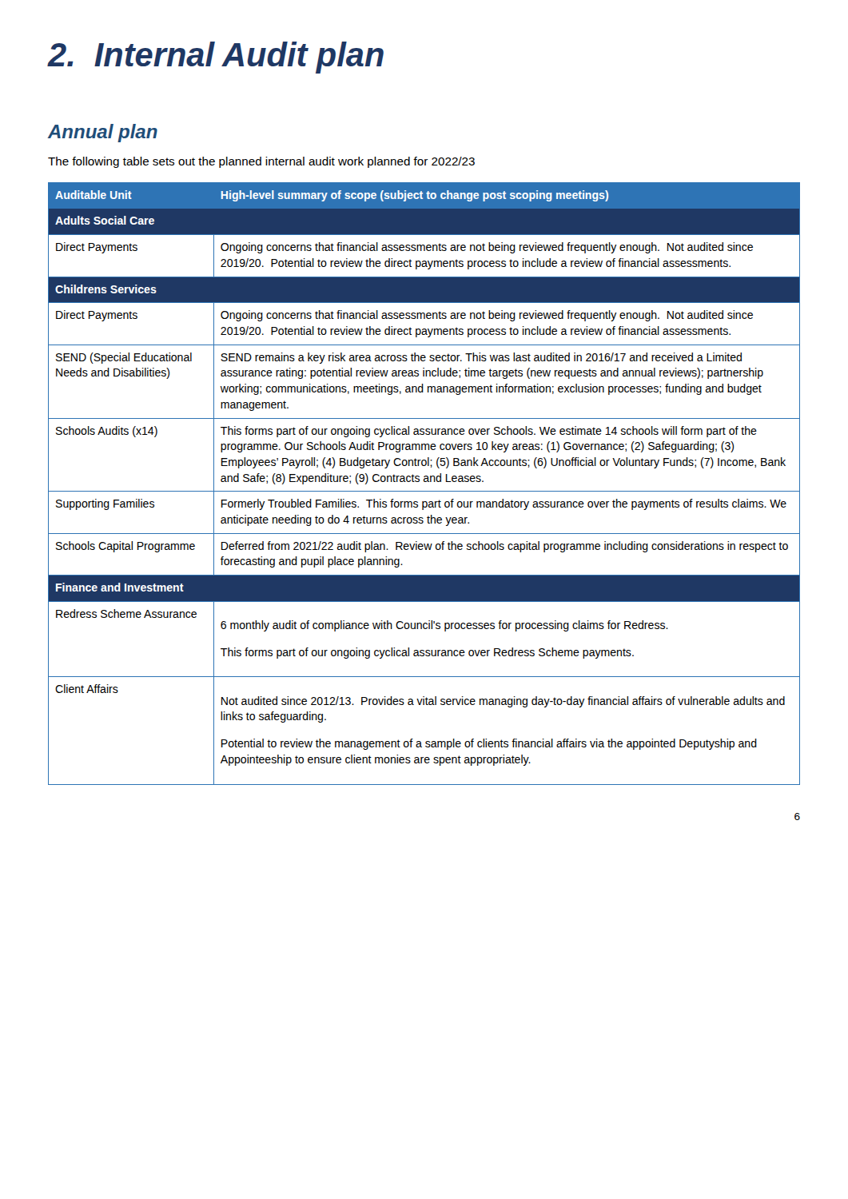2. Internal Audit plan
Annual plan
The following table sets out the planned internal audit work planned for 2022/23
| Auditable Unit | High-level summary of scope (subject to change post scoping meetings) |
| --- | --- |
| Adults Social Care |
| Direct Payments | Ongoing concerns that financial assessments are not being reviewed frequently enough. Not audited since 2019/20. Potential to review the direct payments process to include a review of financial assessments. |
| Childrens Services |
| Direct Payments | Ongoing concerns that financial assessments are not being reviewed frequently enough. Not audited since 2019/20. Potential to review the direct payments process to include a review of financial assessments. |
| SEND (Special Educational Needs and Disabilities) | SEND remains a key risk area across the sector. This was last audited in 2016/17 and received a Limited assurance rating: potential review areas include; time targets (new requests and annual reviews); partnership working; communications, meetings, and management information; exclusion processes; funding and budget management. |
| Schools Audits (x14) | This forms part of our ongoing cyclical assurance over Schools. We estimate 14 schools will form part of the programme. Our Schools Audit Programme covers 10 key areas: (1) Governance; (2) Safeguarding; (3) Employees’ Payroll; (4) Budgetary Control; (5) Bank Accounts; (6) Unofficial or Voluntary Funds; (7) Income, Bank and Safe; (8) Expenditure; (9) Contracts and Leases. |
| Supporting Families | Formerly Troubled Families. This forms part of our mandatory assurance over the payments of results claims. We anticipate needing to do 4 returns across the year. |
| Schools Capital Programme | Deferred from 2021/22 audit plan. Review of the schools capital programme including considerations in respect to forecasting and pupil place planning. |
| Finance and Investment |
| Redress Scheme Assurance | 6 monthly audit of compliance with Council's processes for processing claims for Redress. This forms part of our ongoing cyclical assurance over Redress Scheme payments. |
| Client Affairs | Not audited since 2012/13. Provides a vital service managing day-to-day financial affairs of vulnerable adults and links to safeguarding. Potential to review the management of a sample of clients financial affairs via the appointed Deputyship and Appointeeship to ensure client monies are spent appropriately. |
6